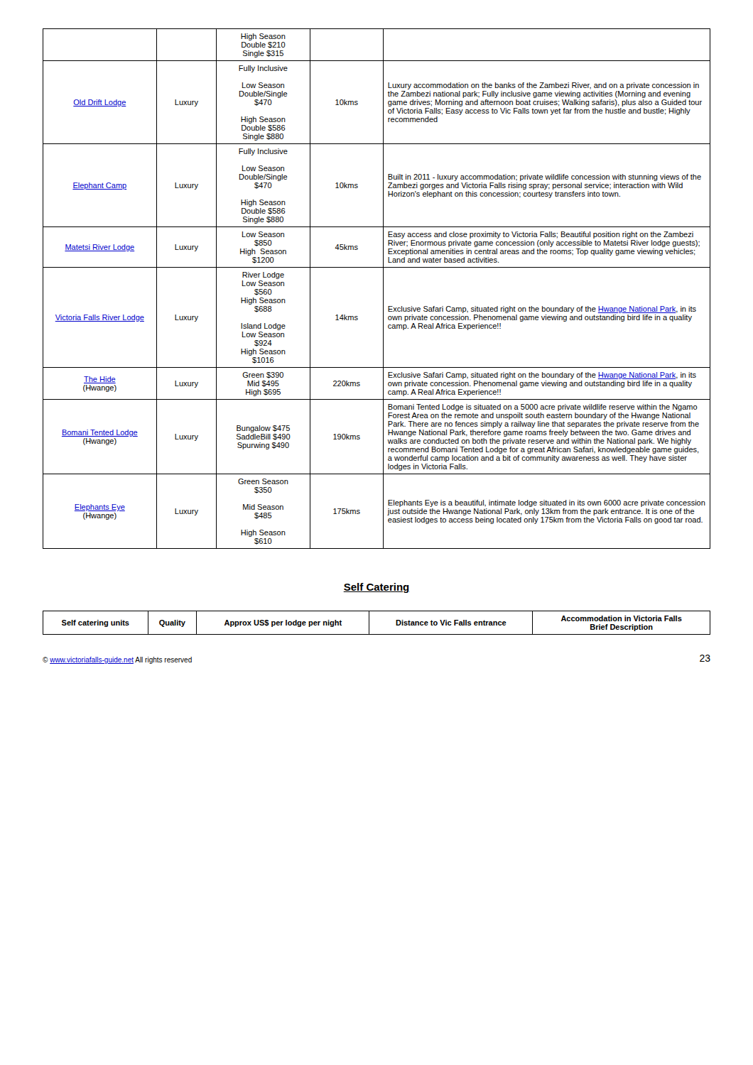| | | High Season Double $210 Single $315 | | |
| Old Drift Lodge | Luxury | Fully Inclusive Low Season Double/Single $470 High Season Double $586 Single $880 | 10kms | Luxury accommodation on the banks of the Zambezi River, and on a private concession in the Zambezi national park; Fully inclusive game viewing activities (Morning and evening game drives; Morning and afternoon boat cruises; Walking safaris), plus also a Guided tour of Victoria Falls; Easy access to Vic Falls town yet far from the hustle and bustle; Highly recommended |
| Elephant Camp | Luxury | Fully Inclusive Low Season Double/Single $470 High Season Double $586 Single $880 | 10kms | Built in 2011 - luxury accommodation; private wildlife concession with stunning views of the Zambezi gorges and Victoria Falls rising spray; personal service; interaction with Wild Horizon's elephant on this concession; courtesy transfers into town. |
| Matetsi River Lodge | Luxury | Low Season $850 High Season $1200 | 45kms | Easy access and close proximity to Victoria Falls; Beautiful position right on the Zambezi River; Enormous private game concession (only accessible to Matetsi River lodge guests); Exceptional amenities in central areas and the rooms; Top quality game viewing vehicles; Land and water based activities. |
| Victoria Falls River Lodge | Luxury | River Lodge Low Season $560 High Season $688 Island Lodge Low Season $924 High Season $1016 | 14kms | Exclusive Safari Camp, situated right on the boundary of the Hwange National Park , in its own private concession. Phenomenal game viewing and outstanding bird life in a quality camp. A Real Africa Experience!! |
| The Hide (Hwange) | Luxury | Green $390 Mid $495 High $695 | 220kms | Exclusive Safari Camp, situated right on the boundary of the Hwange National Park , in its own private concession. Phenomenal game viewing and outstanding bird life in a quality camp. A Real Africa Experience!! |
| Bomani Tented Lodge (Hwange) | Luxury | Bungalow $475 SaddleBill $490 Spurwing $490 | 190kms | Bomani Tented Lodge is situated on a 5000 acre private wildlife reserve within the Ngamo Forest Area on the remote and unspoilt south eastern boundary of the Hwange National Park. There are no fences simply a railway line that separates the private reserve from the Hwange National Park, therefore game roams freely between the two. Game drives and walks are conducted on both the private reserve and within the National park. We highly recommend Bomani Tented Lodge for a great African Safari, knowledgeable game guides, a wonderful camp location and a bit of community awareness as well. They have sister lodges in Victoria Falls. |
| Elephants Eye (Hwange) | Luxury | Green Season $350 Mid Season $485 High Season $610 | 175kms | Elephants Eye is a beautiful, intimate lodge situated in its own 6000 acre private concession just outside the Hwange National Park, only 13km from the park entrance. It is one of the easiest lodges to access being located only 175km from the Victoria Falls on good tar road. |
Self Catering
| Self catering units | Quality | Approx US$ per lodge per night | Distance to Vic Falls entrance | Accommodation in Victoria Falls Brief Description |
| --- | --- | --- | --- | --- |
© www.victoriafalls-guide.net All rights reserved 23